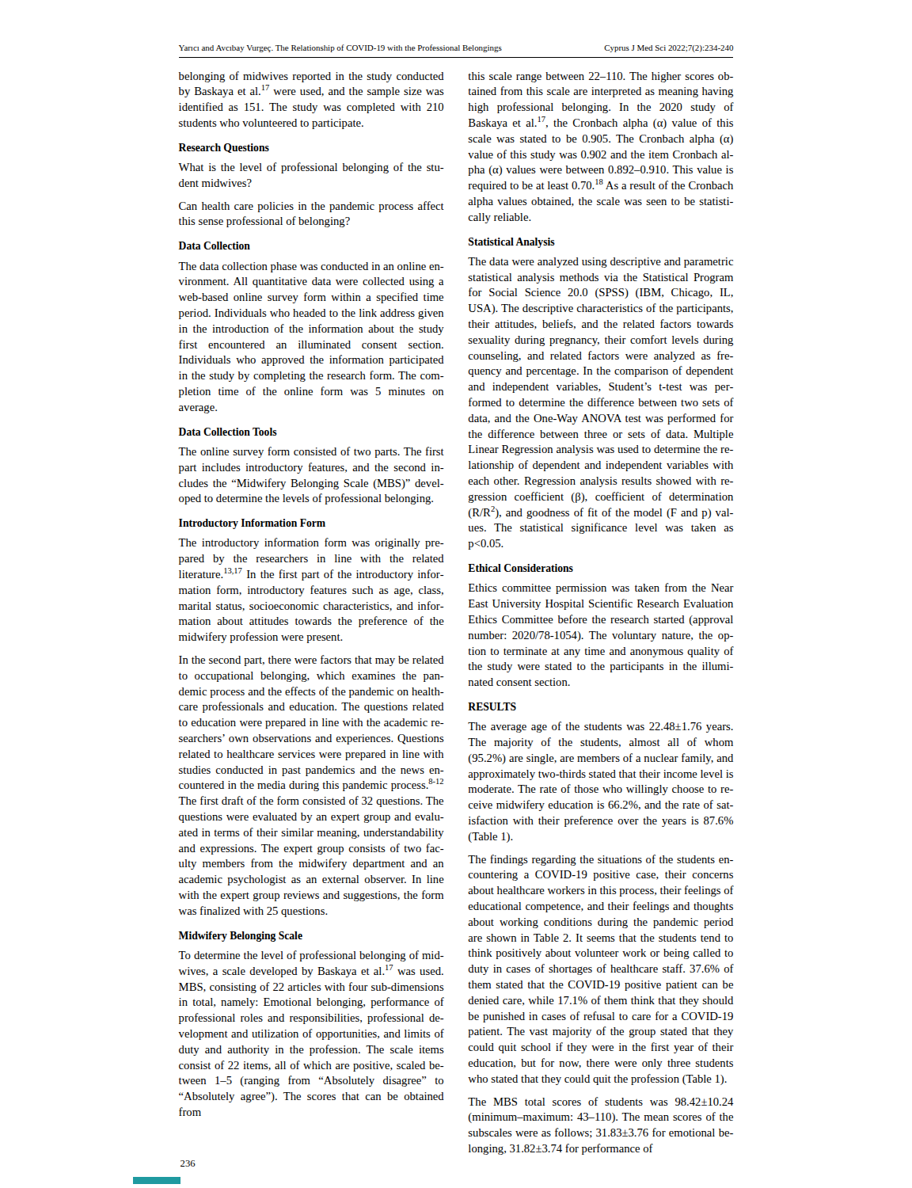Yarıcı and Avcıbay Vurgeç. The Relationship of COVID-19 with the Professional Belongings
Cyprus J Med Sci 2022;7(2):234-240
belonging of midwives reported in the study conducted by Baskaya et al.17 were used, and the sample size was identified as 151. The study was completed with 210 students who volunteered to participate.
Research Questions
What is the level of professional belonging of the student midwives?
Can health care policies in the pandemic process affect this sense professional of belonging?
Data Collection
The data collection phase was conducted in an online environment. All quantitative data were collected using a web-based online survey form within a specified time period. Individuals who headed to the link address given in the introduction of the information about the study first encountered an illuminated consent section. Individuals who approved the information participated in the study by completing the research form. The completion time of the online form was 5 minutes on average.
Data Collection Tools
The online survey form consisted of two parts. The first part includes introductory features, and the second includes the “Midwifery Belonging Scale (MBS)” developed to determine the levels of professional belonging.
Introductory Information Form
The introductory information form was originally prepared by the researchers in line with the related literature.13,17 In the first part of the introductory information form, introductory features such as age, class, marital status, socioeconomic characteristics, and information about attitudes towards the preference of the midwifery profession were present.
In the second part, there were factors that may be related to occupational belonging, which examines the pandemic process and the effects of the pandemic on healthcare professionals and education. The questions related to education were prepared in line with the academic researchers’ own observations and experiences. Questions related to healthcare services were prepared in line with studies conducted in past pandemics and the news encountered in the media during this pandemic process.8-12 The first draft of the form consisted of 32 questions. The questions were evaluated by an expert group and evaluated in terms of their similar meaning, understandability and expressions. The expert group consists of two faculty members from the midwifery department and an academic psychologist as an external observer. In line with the expert group reviews and suggestions, the form was finalized with 25 questions.
Midwifery Belonging Scale
To determine the level of professional belonging of midwives, a scale developed by Baskaya et al.17 was used. MBS, consisting of 22 articles with four sub-dimensions in total, namely: Emotional belonging, performance of professional roles and responsibilities, professional development and utilization of opportunities, and limits of duty and authority in the profession. The scale items consist of 22 items, all of which are positive, scaled between 1–5 (ranging from “Absolutely disagree” to “Absolutely agree”). The scores that can be obtained from
this scale range between 22–110. The higher scores obtained from this scale are interpreted as meaning having high professional belonging. In the 2020 study of Baskaya et al.17, the Cronbach alpha (α) value of this scale was stated to be 0.905. The Cronbach alpha (α) value of this study was 0.902 and the item Cronbach alpha (α) values were between 0.892–0.910. This value is required to be at least 0.70.18 As a result of the Cronbach alpha values obtained, the scale was seen to be statistically reliable.
Statistical Analysis
The data were analyzed using descriptive and parametric statistical analysis methods via the Statistical Program for Social Science 20.0 (SPSS) (IBM, Chicago, IL, USA). The descriptive characteristics of the participants, their attitudes, beliefs, and the related factors towards sexuality during pregnancy, their comfort levels during counseling, and related factors were analyzed as frequency and percentage. In the comparison of dependent and independent variables, Student’s t-test was performed to determine the difference between two sets of data, and the One-Way ANOVA test was performed for the difference between three or sets of data. Multiple Linear Regression analysis was used to determine the relationship of dependent and independent variables with each other. Regression analysis results showed with regression coefficient (β), coefficient of determination (R/R2), and goodness of fit of the model (F and p) values. The statistical significance level was taken as p<0.05.
Ethical Considerations
Ethics committee permission was taken from the Near East University Hospital Scientific Research Evaluation Ethics Committee before the research started (approval number: 2020/78-1054). The voluntary nature, the option to terminate at any time and anonymous quality of the study were stated to the participants in the illuminated consent section.
RESULTS
The average age of the students was 22.48±1.76 years. The majority of the students, almost all of whom (95.2%) are single, are members of a nuclear family, and approximately two-thirds stated that their income level is moderate. The rate of those who willingly choose to receive midwifery education is 66.2%, and the rate of satisfaction with their preference over the years is 87.6% (Table 1).
The findings regarding the situations of the students encountering a COVID-19 positive case, their concerns about healthcare workers in this process, their feelings of educational competence, and their feelings and thoughts about working conditions during the pandemic period are shown in Table 2. It seems that the students tend to think positively about volunteer work or being called to duty in cases of shortages of healthcare staff. 37.6% of them stated that the COVID-19 positive patient can be denied care, while 17.1% of them think that they should be punished in cases of refusal to care for a COVID-19 patient. The vast majority of the group stated that they could quit school if they were in the first year of their education, but for now, there were only three students who stated that they could quit the profession (Table 1).
The MBS total scores of students was 98.42±10.24 (minimum–maximum: 43–110). The mean scores of the subscales were as follows; 31.83±3.76 for emotional belonging, 31.82±3.74 for performance of
236